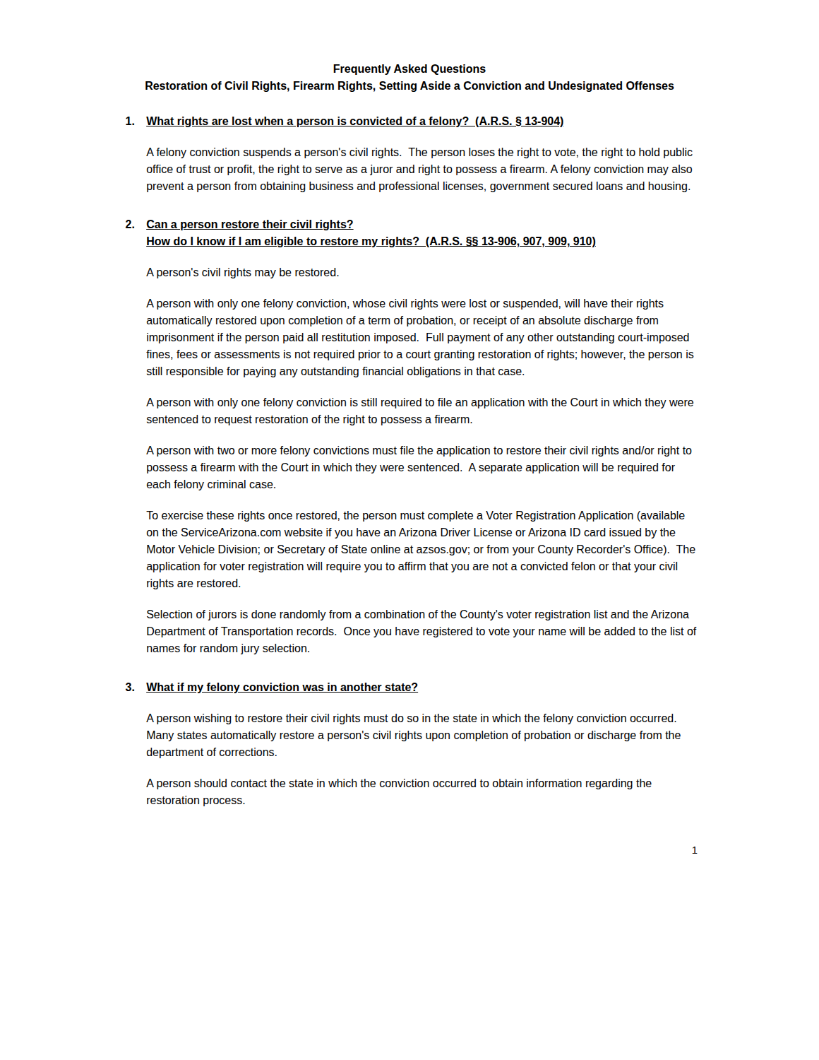Frequently Asked Questions Restoration of Civil Rights, Firearm Rights, Setting Aside a Conviction and Undesignated Offenses
What rights are lost when a person is convicted of a felony? (A.R.S. § 13-904)
A felony conviction suspends a person's civil rights. The person loses the right to vote, the right to hold public office of trust or profit, the right to serve as a juror and right to possess a firearm. A felony conviction may also prevent a person from obtaining business and professional licenses, government secured loans and housing.
Can a person restore their civil rights? How do I know if I am eligible to restore my rights? (A.R.S. §§ 13-906, 907, 909, 910)
A person's civil rights may be restored.
A person with only one felony conviction, whose civil rights were lost or suspended, will have their rights automatically restored upon completion of a term of probation, or receipt of an absolute discharge from imprisonment if the person paid all restitution imposed. Full payment of any other outstanding court-imposed fines, fees or assessments is not required prior to a court granting restoration of rights; however, the person is still responsible for paying any outstanding financial obligations in that case.
A person with only one felony conviction is still required to file an application with the Court in which they were sentenced to request restoration of the right to possess a firearm.
A person with two or more felony convictions must file the application to restore their civil rights and/or right to possess a firearm with the Court in which they were sentenced. A separate application will be required for each felony criminal case.
To exercise these rights once restored, the person must complete a Voter Registration Application (available on the ServiceArizona.com website if you have an Arizona Driver License or Arizona ID card issued by the Motor Vehicle Division; or Secretary of State online at azsos.gov; or from your County Recorder's Office). The application for voter registration will require you to affirm that you are not a convicted felon or that your civil rights are restored.
Selection of jurors is done randomly from a combination of the County's voter registration list and the Arizona Department of Transportation records. Once you have registered to vote your name will be added to the list of names for random jury selection.
What if my felony conviction was in another state?
A person wishing to restore their civil rights must do so in the state in which the felony conviction occurred. Many states automatically restore a person's civil rights upon completion of probation or discharge from the department of corrections.
A person should contact the state in which the conviction occurred to obtain information regarding the restoration process.
1